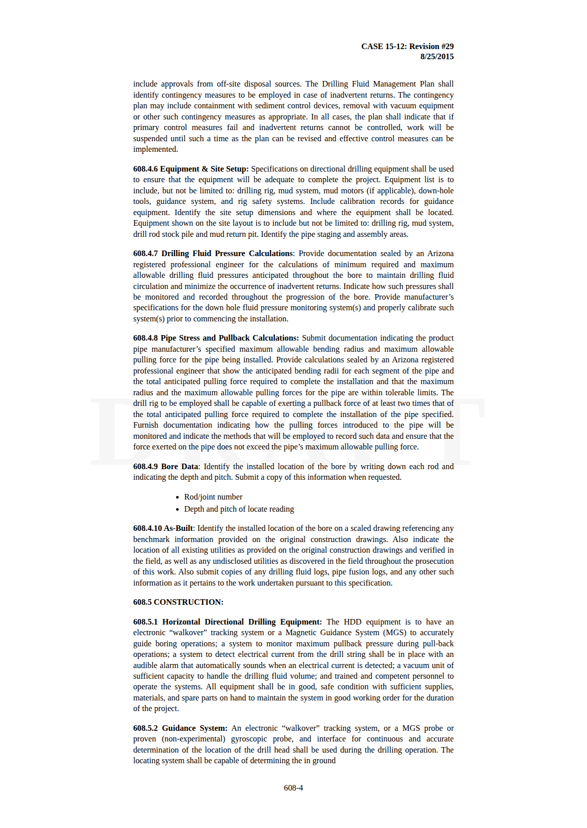DRAFT
CASE 15-12: Revision #29
8/25/2015
include approvals from off-site disposal sources. The Drilling Fluid Management Plan shall identify contingency measures to be employed in case of inadvertent returns. The contingency plan may include containment with sediment control devices, removal with vacuum equipment or other such contingency measures as appropriate. In all cases, the plan shall indicate that if primary control measures fail and inadvertent returns cannot be controlled, work will be suspended until such a time as the plan can be revised and effective control measures can be implemented.
608.4.6 Equipment & Site Setup: Specifications on directional drilling equipment shall be used to ensure that the equipment will be adequate to complete the project. Equipment list is to include, but not be limited to: drilling rig, mud system, mud motors (if applicable), down-hole tools, guidance system, and rig safety systems. Include calibration records for guidance equipment. Identify the site setup dimensions and where the equipment shall be located. Equipment shown on the site layout is to include but not be limited to: drilling rig, mud system, drill rod stock pile and mud return pit. Identify the pipe staging and assembly areas.
608.4.7 Drilling Fluid Pressure Calculations: Provide documentation sealed by an Arizona registered professional engineer for the calculations of minimum required and maximum allowable drilling fluid pressures anticipated throughout the bore to maintain drilling fluid circulation and minimize the occurrence of inadvertent returns. Indicate how such pressures shall be monitored and recorded throughout the progression of the bore. Provide manufacturer’s specifications for the down hole fluid pressure monitoring system(s) and properly calibrate such system(s) prior to commencing the installation.
608.4.8 Pipe Stress and Pullback Calculations: Submit documentation indicating the product pipe manufacturer’s specified maximum allowable bending radius and maximum allowable pulling force for the pipe being installed. Provide calculations sealed by an Arizona registered professional engineer that show the anticipated bending radii for each segment of the pipe and the total anticipated pulling force required to complete the installation and that the maximum radius and the maximum allowable pulling forces for the pipe are within tolerable limits. The drill rig to be employed shall be capable of exerting a pullback force of at least two times that of the total anticipated pulling force required to complete the installation of the pipe specified. Furnish documentation indicating how the pulling forces introduced to the pipe will be monitored and indicate the methods that will be employed to record such data and ensure that the force exerted on the pipe does not exceed the pipe’s maximum allowable pulling force.
608.4.9 Bore Data: Identify the installed location of the bore by writing down each rod and indicating the depth and pitch. Submit a copy of this information when requested.
Rod/joint number
Depth and pitch of locate reading
608.4.10 As-Built: Identify the installed location of the bore on a scaled drawing referencing any benchmark information provided on the original construction drawings. Also indicate the location of all existing utilities as provided on the original construction drawings and verified in the field, as well as any undisclosed utilities as discovered in the field throughout the prosecution of this work. Also submit copies of any drilling fluid logs, pipe fusion logs, and any other such information as it pertains to the work undertaken pursuant to this specification.
608.5 CONSTRUCTION:
608.5.1 Horizontal Directional Drilling Equipment: The HDD equipment is to have an electronic “walkover” tracking system or a Magnetic Guidance System (MGS) to accurately guide boring operations; a system to monitor maximum pullback pressure during pull-back operations; a system to detect electrical current from the drill string shall be in place with an audible alarm that automatically sounds when an electrical current is detected; a vacuum unit of sufficient capacity to handle the drilling fluid volume; and trained and competent personnel to operate the systems. All equipment shall be in good, safe condition with sufficient supplies, materials, and spare parts on hand to maintain the system in good working order for the duration of the project.
608.5.2 Guidance System: An electronic “walkover” tracking system, or a MGS probe or proven (non-experimental) gyroscopic probe, and interface for continuous and accurate determination of the location of the drill head shall be used during the drilling operation. The locating system shall be capable of determining the in ground
608-4